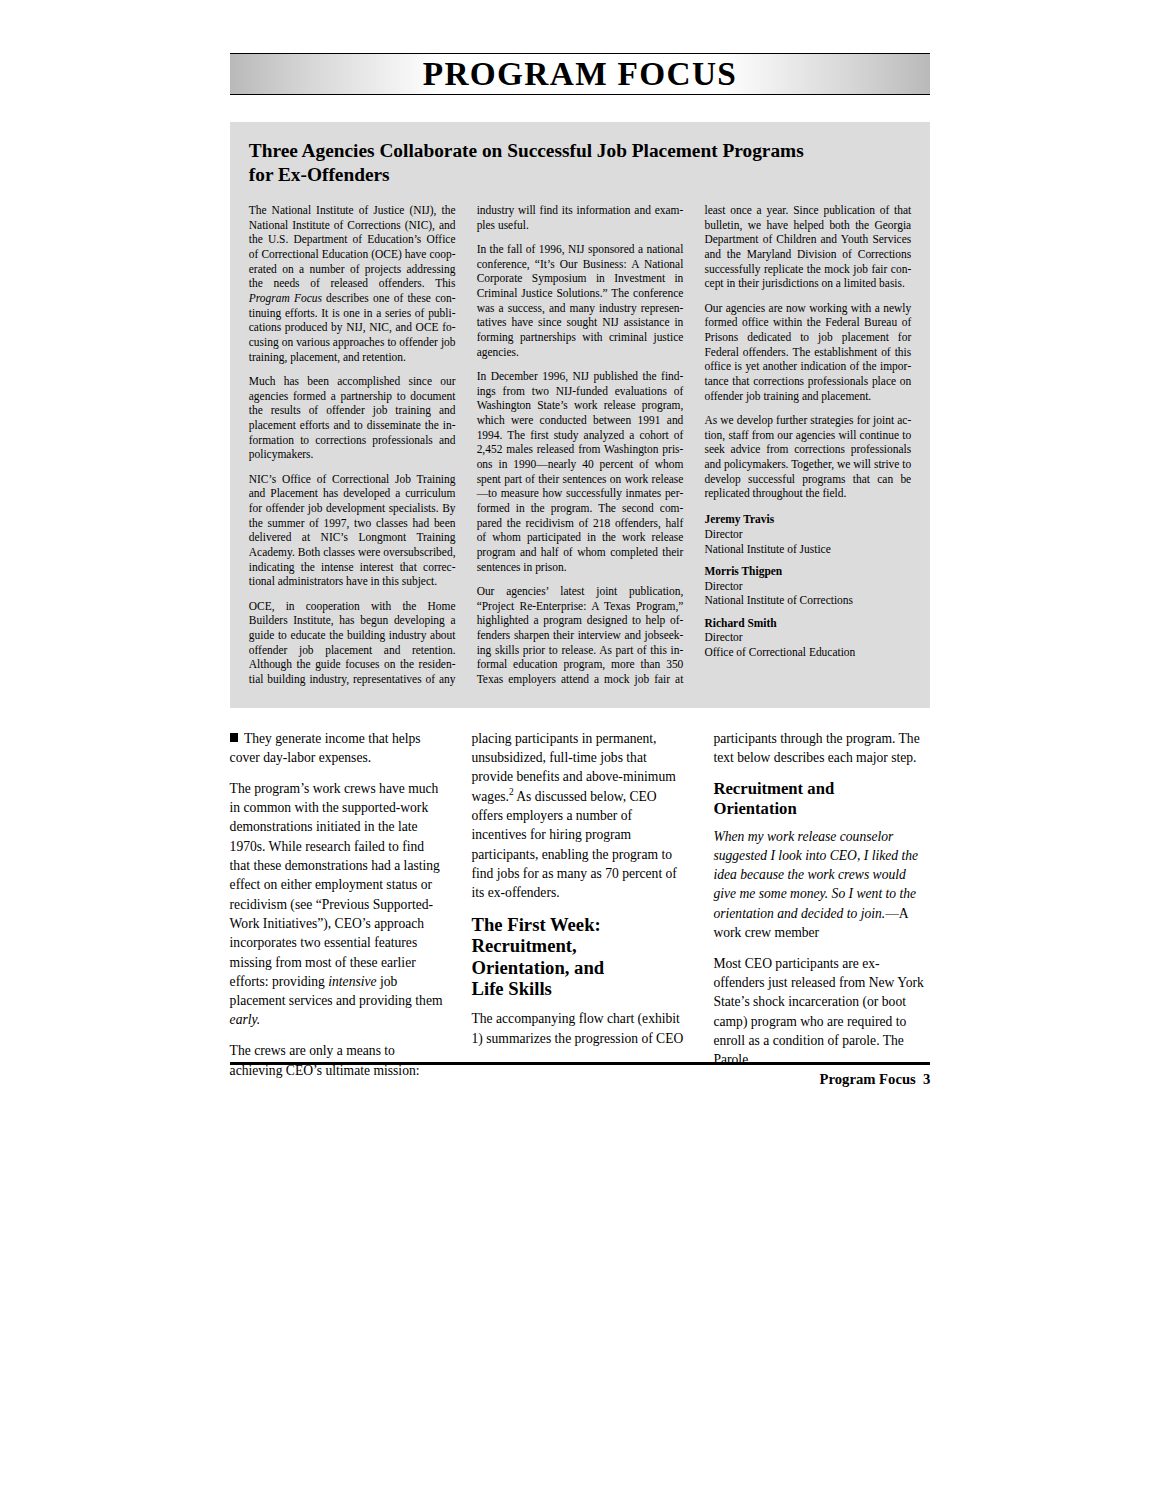PROGRAM FOCUS
Three Agencies Collaborate on Successful Job Placement Programs
for Ex-Offenders
The National Institute of Justice (NIJ), the National Institute of Corrections (NIC), and the U.S. Department of Education’s Office of Correctional Education (OCE) have cooperated on a number of projects addressing the needs of released offenders. This Program Focus describes one of these continuing efforts. It is one in a series of publications produced by NIJ, NIC, and OCE focusing on various approaches to offender job training, placement, and retention.
Much has been accomplished since our agencies formed a partnership to document the results of offender job training and placement efforts and to disseminate the information to corrections professionals and policymakers.
NIC’s Office of Correctional Job Training and Placement has developed a curriculum for offender job development specialists. By the summer of 1997, two classes had been delivered at NIC’s Longmont Training Academy. Both classes were oversubscribed, indicating the intense interest that correctional administrators have in this subject.
OCE, in cooperation with the Home Builders Institute, has begun developing a guide to educate the building industry about offender job placement and retention. Although the guide focuses on the residential building industry, representatives of any industry will find its information and examples useful.
In the fall of 1996, NIJ sponsored a national conference, “It’s Our Business: A National Corporate Symposium in Investment in Criminal Justice Solutions.” The conference was a success, and many industry representatives have since sought NIJ assistance in forming partnerships with criminal justice agencies.
In December 1996, NIJ published the findings from two NIJ-funded evaluations of Washington State’s work release program, which were conducted between 1991 and 1994. The first study analyzed a cohort of 2,452 males released from Washington prisons in 1990—nearly 40 percent of whom spent part of their sentences on work release—to measure how successfully inmates performed in the program. The second compared the recidivism of 218 offenders, half of whom participated in the work release program and half of whom completed their sentences in prison.
Our agencies’ latest joint publication, “Project Re-Enterprise: A Texas Program,” highlighted a program designed to help offenders sharpen their interview and jobseeking skills prior to release. As part of this informal education program, more than 350 Texas employers attend a mock job fair at least once a year. Since publication of that bulletin, we have helped both the Georgia Department of Children and Youth Services and the Maryland Division of Corrections successfully replicate the mock job fair concept in their jurisdictions on a limited basis.
Our agencies are now working with a newly formed office within the Federal Bureau of Prisons dedicated to job placement for Federal offenders. The establishment of this office is yet another indication of the importance that corrections professionals place on offender job training and placement.
As we develop further strategies for joint action, staff from our agencies will continue to seek advice from corrections professionals and policymakers. Together, we will strive to develop successful programs that can be replicated throughout the field.
Jeremy Travis
Director
National Institute of Justice
Morris Thigpen
Director
National Institute of Corrections
Richard Smith
Director
Office of Correctional Education
They generate income that helps cover day-labor expenses.
The program’s work crews have much in common with the supported-work demonstrations initiated in the late 1970s. While research failed to find that these demonstrations had a lasting effect on either employment status or recidivism (see “Previous Supported-Work Initiatives”), CEO’s approach incorporates two essential features missing from most of these earlier efforts: providing intensive job placement services and providing them early.
The crews are only a means to achieving CEO’s ultimate mission: placing participants in permanent, unsubsidized, full-time jobs that provide benefits and above-minimum wages.2 As discussed below, CEO offers employers a number of incentives for hiring program participants, enabling the program to find jobs for as many as 70 percent of its ex-offenders.
The First Week:
Recruitment,
Orientation, and
Life Skills
The accompanying flow chart (exhibit 1) summarizes the progression of CEO participants through the program. The text below describes each major step.
Recruitment and
Orientation
When my work release counselor suggested I look into CEO, I liked the idea because the work crews would give me some money. So I went to the orientation and decided to join.—A work crew member
Most CEO participants are ex-offenders just released from New York State’s shock incarceration (or boot camp) program who are required to enroll as a condition of parole. The Parole
Program Focus 3